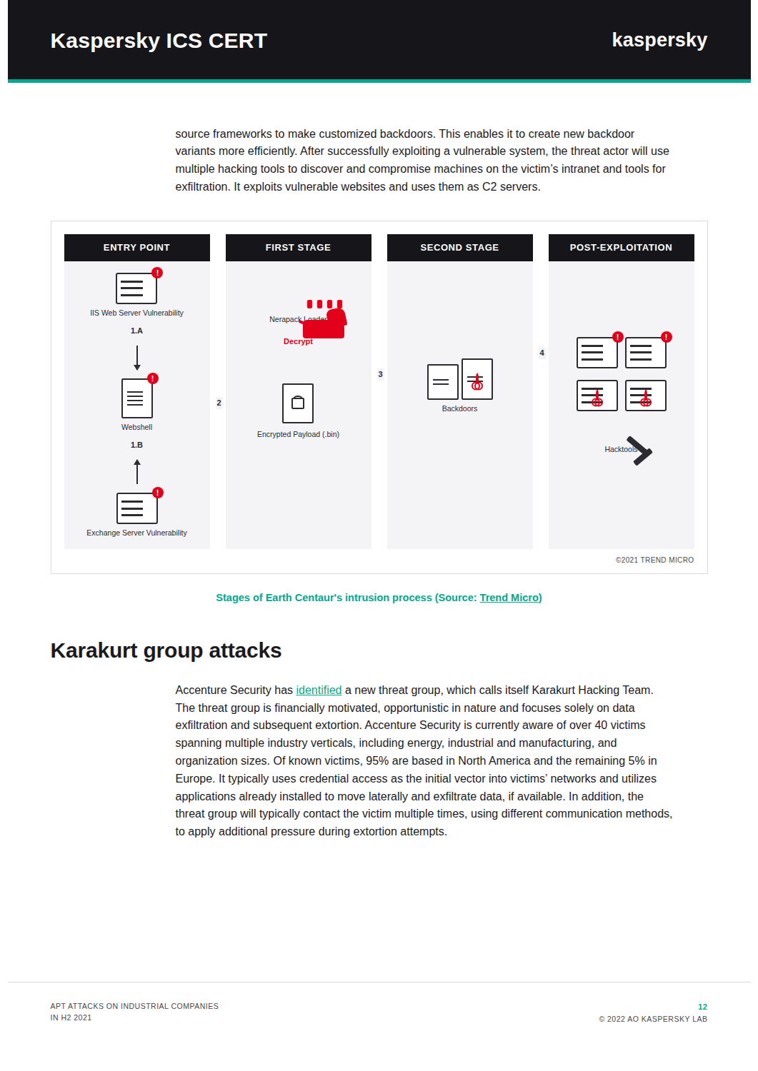Kaspersky ICS CERT
kaspersky
source frameworks to make customized backdoors. This enables it to create new backdoor variants more efficiently. After successfully exploiting a vulnerable system, the threat actor will use multiple hacking tools to discover and compromise machines on the victim’s intranet and tools for exfiltration. It exploits vulnerable websites and uses them as C2 servers.
Entry Point
! IIS Web Server Vulnerability
1.A
! Webshell
1.B
! Exchange Server Vulnerability
First Stage
Nerapack Loader
Decrypt
Encrypted Payload (.bin)
2
Second Stage
Backdoors
3
Post-Exploitation
! !
Hacktools
4
©2021 TREND MICRO
Stages of Earth Centaur's intrusion process (Source: Trend Micro)
Karakurt group attacks
Accenture Security has identified a new threat group, which calls itself Karakurt Hacking Team. The threat group is financially motivated, opportunistic in nature and focuses solely on data exfiltration and subsequent extortion. Accenture Security is currently aware of over 40 victims spanning multiple industry verticals, including energy, industrial and manufacturing, and organization sizes. Of known victims, 95% are based in North America and the remaining 5% in Europe. It typically uses credential access as the initial vector into victims’ networks and utilizes applications already installed to move laterally and exfiltrate data, if available. In addition, the threat group will typically contact the victim multiple times, using different communication methods, to apply additional pressure during extortion attempts.
APT attacks on industrial companies
in H2 2021
12© 2022 AO Kaspersky Lab